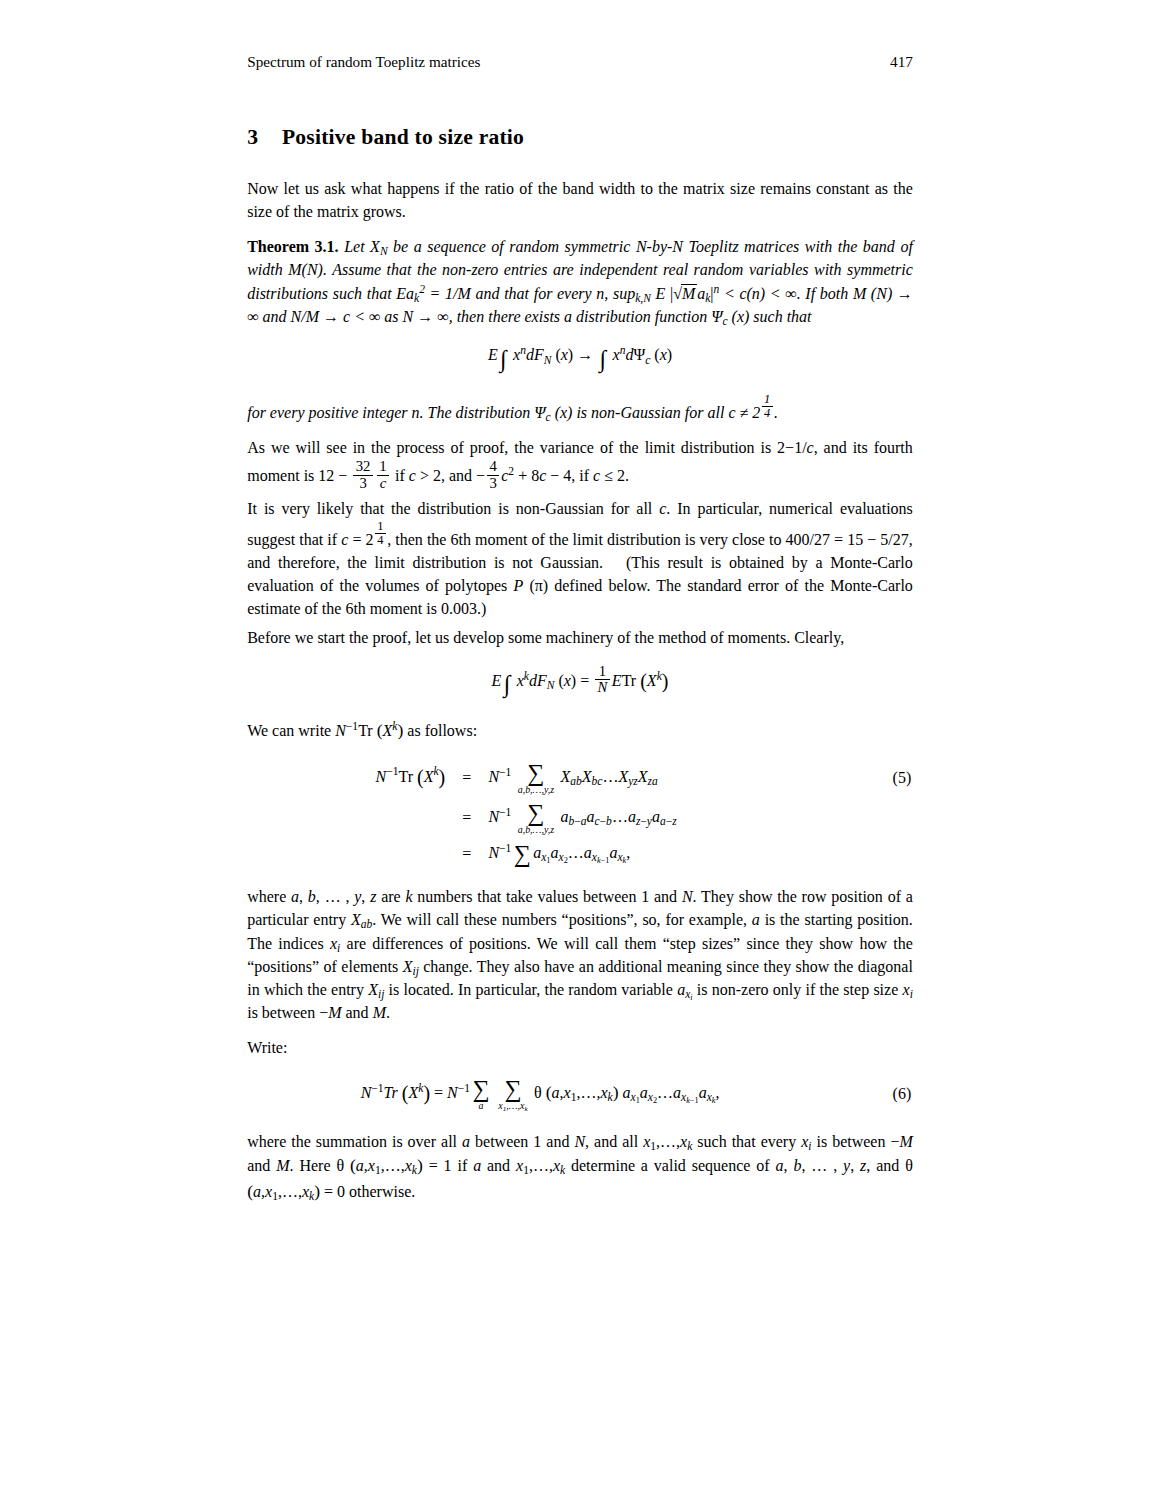Spectrum of random Toeplitz matrices 417
3 Positive band to size ratio
Now let us ask what happens if the ratio of the band width to the matrix size remains constant as the size of the matrix grows.
Theorem 3.1. Let XN be a sequence of random symmetric N-by-N Toeplitz matrices with the band of width M(N). Assume that the non-zero entries are independent real random variables with symmetric distributions such that Eak2 = 1/M and that for every n, supk,N E |√M ak|n < c(n) < ∞. If both M (N) → ∞ and N/M → c < ∞ as N → ∞, then there exists a distribution function Ψc (x) such that
E∫ xndFN (x) → ∫ xnd Ψc (x)
for every positive integer n. The distribution Ψc (x) is non-Gaussian for all c ≠ 214.
As we will see in the process of proof, the variance of the limit distribution is 2−1/c, and its fourth moment is 12 − 3231 c if c > 2, and −43 c2 + 8c − 4, if c ≤ 2.
It is very likely that the distribution is non-Gaussian for all c. In particular, numerical evaluations suggest that if c = 214, then the 6th moment of the limit distribution is very close to 400/27 = 15 − 5/27, and therefore, the limit distribution is not Gaussian. (This result is obtained by a Monte-Carlo evaluation of the volumes of polytopes P (π) defined below. The standard error of the Monte-Carlo estimate of the 6th moment is 0.003.)
Before we start the proof, let us develop some machinery of the method of moments. Clearly,
E∫ xkdFN (x) = 1 N ETr (Xk)
We can write N−1Tr (Xk) as follows:
| N −1 Tr ( X k ) | = | N −1 ∑ a,b,…,y,z X ab X bc … X yz X za | (5) |
| | = | N −1 ∑ a,b,…,y,z a b − a a c − b … a z − y a a − z | |
| | = | N −1 ∑ a x 1 a x 2 … a x k −1 a x k , | |
where a, b, … , y, z are k numbers that take values between 1 and N. They show the row position of a particular entry Xab. We will call these numbers “positions”, so, for example, a is the starting position. The indices xi are differences of positions. We will call them “step sizes” since they show how the “positions” of elements Xij change. They also have an additional meaning since they show the diagonal in which the entry Xij is located. In particular, the random variable axi is non-zero only if the step size xi is between −M and M.
Write:
| N −1 Tr ( X k ) = N −1 ∑ a ∑ x 1 ,…,x k θ ( a , x 1 ,…, x k ) a x 1 a x 2 … a x k −1 a x k , | (6) |
where the summation is over all a between 1 and N, and all x1,…,xk such that every xi is between −M and M. Here θ (a,x1,…,xk) = 1 if a and x1,…,xk determine a valid sequence of a, b, … , y, z, and θ (a,x1,…,xk) = 0 otherwise.